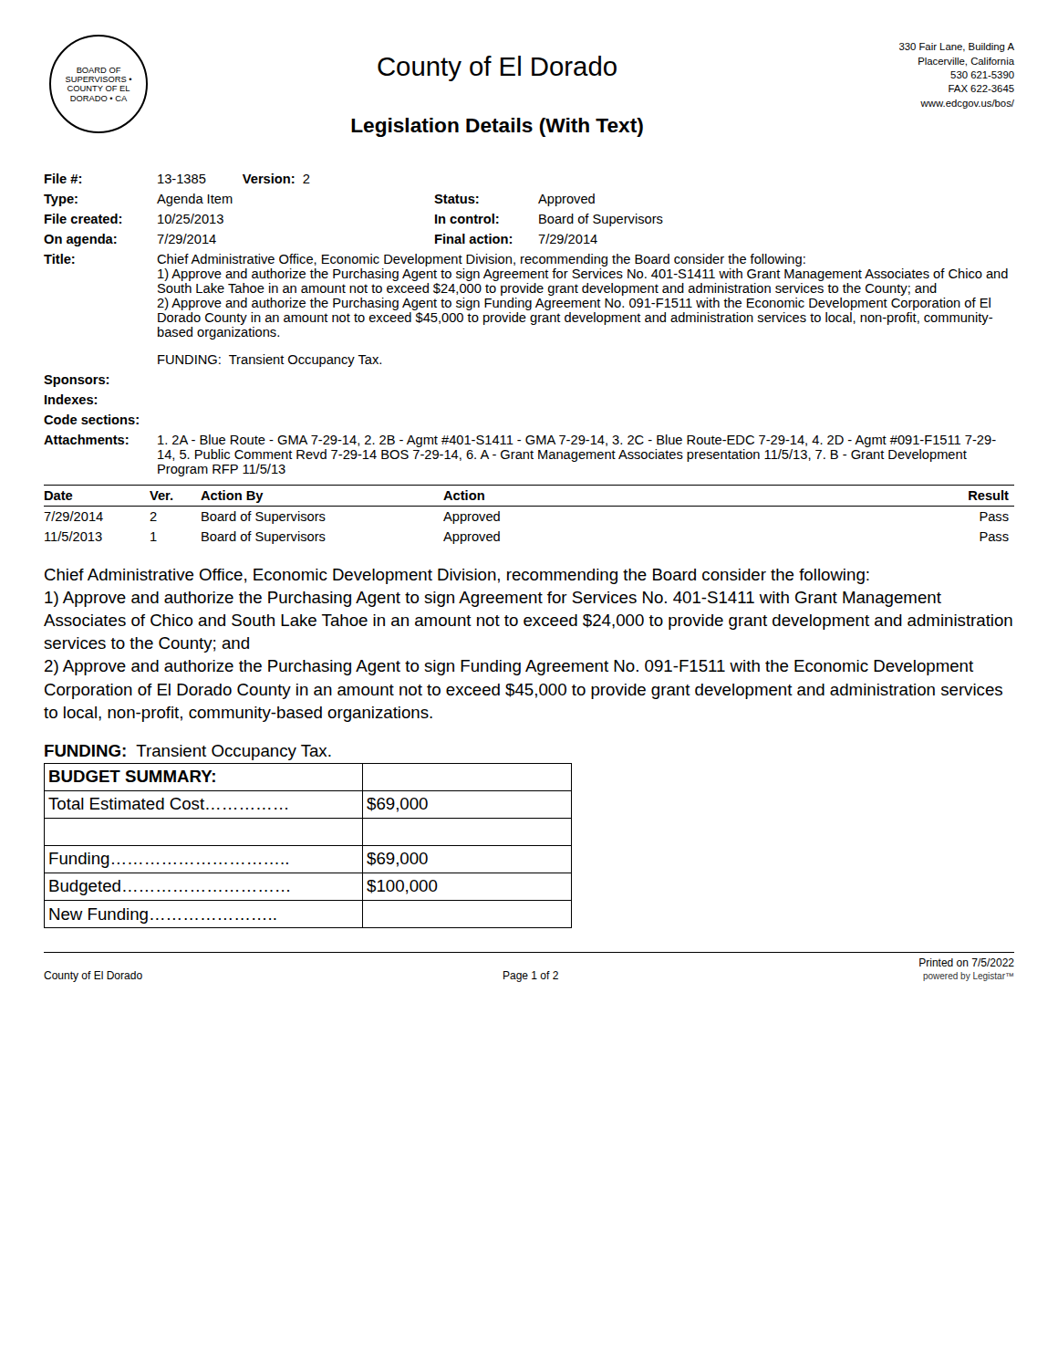BOARD OF SUPERVISORS • COUNTY OF EL DORADO • CA
County of El Dorado
Legislation Details (With Text)
330 Fair Lane, Building A
Placerville, California
530 621-5390
FAX 622-3645
www.edcgov.us/bos/
| File #: | 13-1385 Version: 2 | | |
| Type: | Agenda Item | Status: | Approved |
| File created: | 10/25/2013 | In control: | Board of Supervisors |
| On agenda: | 7/29/2014 | Final action: | 7/29/2014 |
| Title: | Chief Administrative Office, Economic Development Division, recommending the Board consider the following: 1) Approve and authorize the Purchasing Agent to sign Agreement for Services No. 401-S1411 with Grant Management Associates of Chico and South Lake Tahoe in an amount not to exceed $24,000 to provide grant development and administration services to the County; and 2) Approve and authorize the Purchasing Agent to sign Funding Agreement No. 091-F1511 with the Economic Development Corporation of El Dorado County in an amount not to exceed $45,000 to provide grant development and administration services to local, non-profit, community-based organizations. FUNDING: Transient Occupancy Tax. |
| Sponsors: | |
| Indexes: | |
| Code sections: | |
| Attachments: | 1. 2A - Blue Route - GMA 7-29-14, 2. 2B - Agmt #401-S1411 - GMA 7-29-14, 3. 2C - Blue Route-EDC 7-29-14, 4. 2D - Agmt #091-F1511 7-29-14, 5. Public Comment Revd 7-29-14 BOS 7-29-14, 6. A - Grant Management Associates presentation 11/5/13, 7. B - Grant Development Program RFP 11/5/13 |
| Date | Ver. | Action By | Action | Result |
| --- | --- | --- | --- | --- |
| 7/29/2014 | 2 | Board of Supervisors | Approved | Pass |
| 11/5/2013 | 1 | Board of Supervisors | Approved | Pass |
Chief Administrative Office, Economic Development Division, recommending the Board consider the following:
1) Approve and authorize the Purchasing Agent to sign Agreement for Services No. 401-S1411 with Grant Management Associates of Chico and South Lake Tahoe in an amount not to exceed $24,000 to provide grant development and administration services to the County; and
2) Approve and authorize the Purchasing Agent to sign Funding Agreement No. 091-F1511 with the Economic Development Corporation of El Dorado County in an amount not to exceed $45,000 to provide grant development and administration services to local, non-profit, community-based organizations.
FUNDING: Transient Occupancy Tax.
| BUDGET SUMMARY: | |
| Total Estimated Cost…………… | $69,000 |
| Funding………………………….. | $69,000 |
| Budgeted………………………… | $100,000 |
| New Funding………………….. | |
County of El Dorado
Page 1 of 2
Printed on 7/5/2022
powered by Legistar™